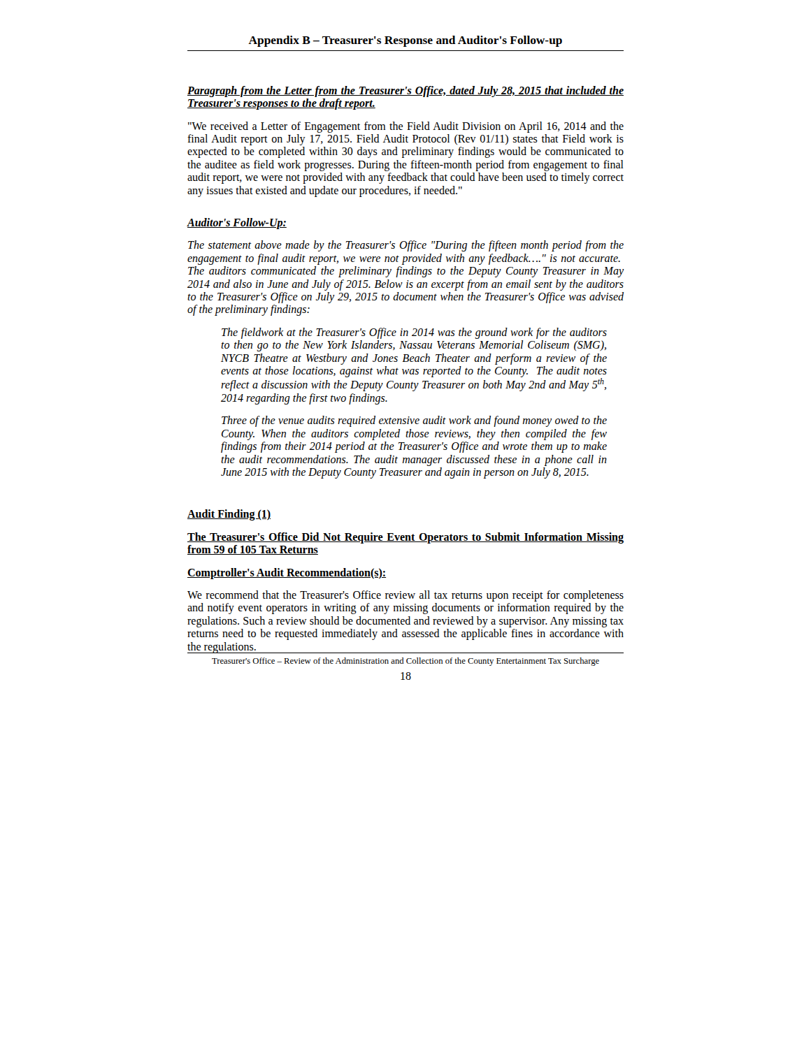Appendix B – Treasurer's Response and Auditor's Follow-up
Paragraph from the Letter from the Treasurer's Office, dated July 28, 2015 that included the Treasurer's responses to the draft report.
"We received a Letter of Engagement from the Field Audit Division on April 16, 2014 and the final Audit report on July 17, 2015. Field Audit Protocol (Rev 01/11) states that Field work is expected to be completed within 30 days and preliminary findings would be communicated to the auditee as field work progresses. During the fifteen-month period from engagement to final audit report, we were not provided with any feedback that could have been used to timely correct any issues that existed and update our procedures, if needed."
Auditor's Follow-Up:
The statement above made by the Treasurer's Office "During the fifteen month period from the engagement to final audit report, we were not provided with any feedback…." is not accurate. The auditors communicated the preliminary findings to the Deputy County Treasurer in May 2014 and also in June and July of 2015. Below is an excerpt from an email sent by the auditors to the Treasurer's Office on July 29, 2015 to document when the Treasurer's Office was advised of the preliminary findings:
The fieldwork at the Treasurer's Office in 2014 was the ground work for the auditors to then go to the New York Islanders, Nassau Veterans Memorial Coliseum (SMG), NYCB Theatre at Westbury and Jones Beach Theater and perform a review of the events at those locations, against what was reported to the County. The audit notes reflect a discussion with the Deputy County Treasurer on both May 2nd and May 5th, 2014 regarding the first two findings.
Three of the venue audits required extensive audit work and found money owed to the County. When the auditors completed those reviews, they then compiled the few findings from their 2014 period at the Treasurer's Office and wrote them up to make the audit recommendations. The audit manager discussed these in a phone call in June 2015 with the Deputy County Treasurer and again in person on July 8, 2015.
Audit Finding (1)
The Treasurer's Office Did Not Require Event Operators to Submit Information Missing from 59 of 105 Tax Returns
Comptroller's Audit Recommendation(s):
We recommend that the Treasurer's Office review all tax returns upon receipt for completeness and notify event operators in writing of any missing documents or information required by the regulations. Such a review should be documented and reviewed by a supervisor. Any missing tax returns need to be requested immediately and assessed the applicable fines in accordance with the regulations.
Treasurer's Office – Review of the Administration and Collection of the County Entertainment Tax Surcharge
18